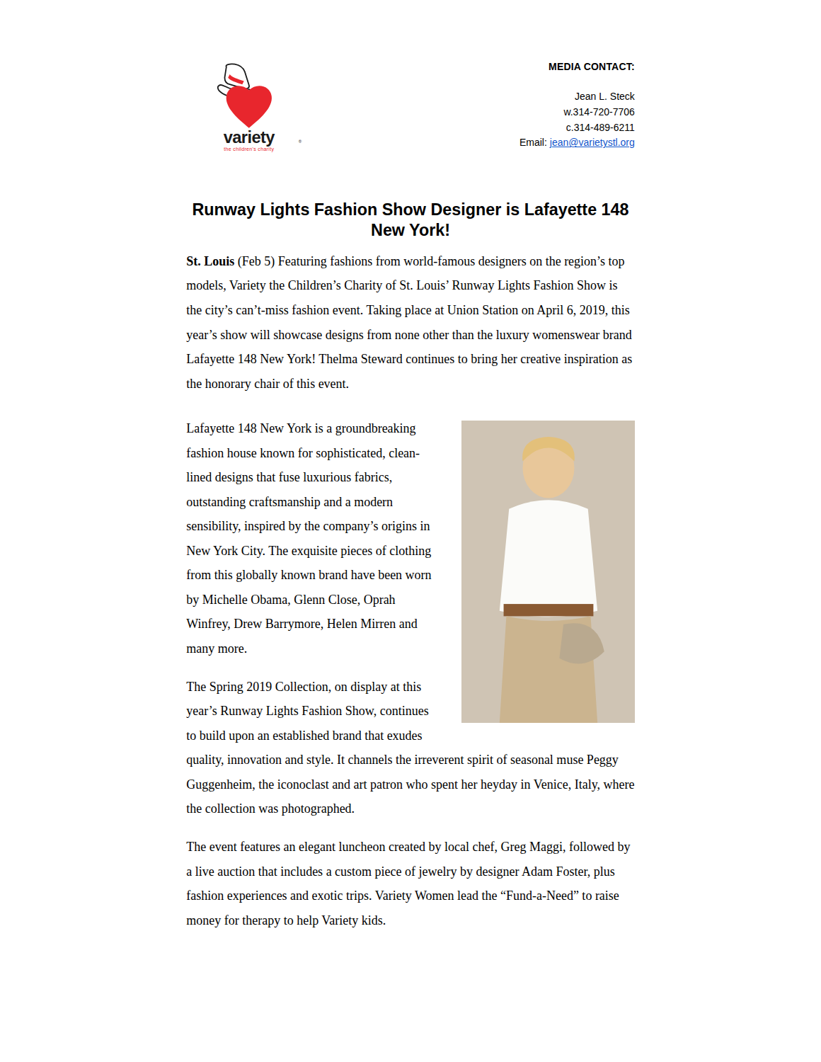variety the children's charity ®
MEDIA CONTACT:
Jean L. Steck
w.314-720-7706
c.314-489-6211
Email: jean@varietystl.org
Runway Lights Fashion Show Designer is Lafayette 148 New York!
St. Louis (Feb 5) Featuring fashions from world-famous designers on the region’s top models, Variety the Children’s Charity of St. Louis’ Runway Lights Fashion Show is the city’s can’t-miss fashion event. Taking place at Union Station on April 6, 2019, this year’s show will showcase designs from none other than the luxury womenswear brand Lafayette 148 New York! Thelma Steward continues to bring her creative inspiration as the honorary chair of this event.
Lafayette 148 New York is a groundbreaking fashion house known for sophisticated, clean-lined designs that fuse luxurious fabrics, outstanding craftsmanship and a modern sensibility, inspired by the company’s origins in New York City. The exquisite pieces of clothing from this globally known brand have been worn by Michelle Obama, Glenn Close, Oprah Winfrey, Drew Barrymore, Helen Mirren and many more.
The Spring 2019 Collection, on display at this year’s Runway Lights Fashion Show, continues to build upon an established brand that exudes quality, innovation and style. It channels the irreverent spirit of seasonal muse Peggy Guggenheim, the iconoclast and art patron who spent her heyday in Venice, Italy, where the collection was photographed.
The event features an elegant luncheon created by local chef, Greg Maggi, followed by a live auction that includes a custom piece of jewelry by designer Adam Foster, plus fashion experiences and exotic trips. Variety Women lead the “Fund-a-Need” to raise money for therapy to help Variety kids.